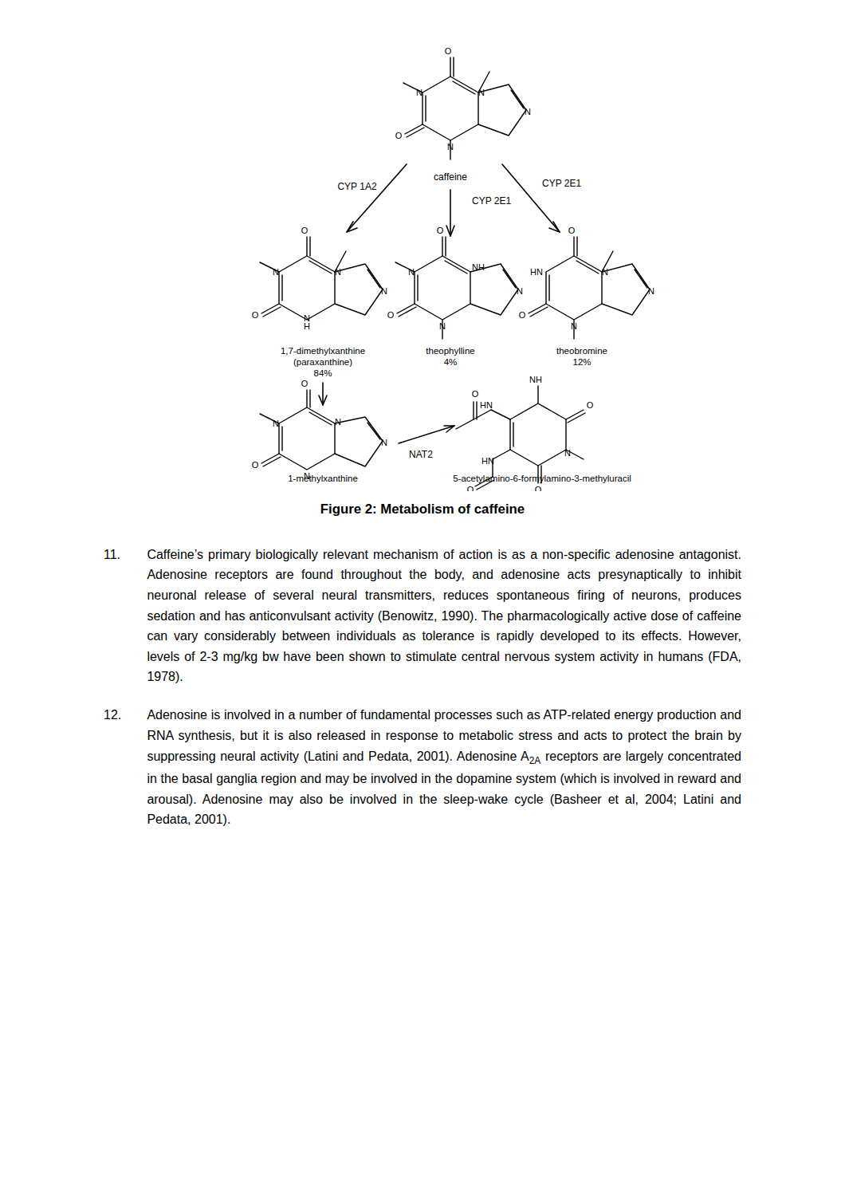O O N N N N caffeine CYP 1A2 CYP 2E1 CYP 2E1 O O N N H N N 1,7-dimethylxanthine (paraxanthine) 84% O O N NH N N theophylline 4% O O HN N N N theobromine 12% O O N N N N 1-methylxanthine NAT2 NH O O N HN O HN O 5-acetylamino-6-formylamino-3-methyluracil
Figure 2: Metabolism of caffeine
11.
Caffeine’s primary biologically relevant mechanism of action is as a non-specific adenosine antagonist. Adenosine receptors are found throughout the body, and adenosine acts presynaptically to inhibit neuronal release of several neural transmitters, reduces spontaneous firing of neurons, produces sedation and has anticonvulsant activity (Benowitz, 1990). The pharmacologically active dose of caffeine can vary considerably between individuals as tolerance is rapidly developed to its effects. However, levels of 2-3 mg/kg bw have been shown to stimulate central nervous system activity in humans (FDA, 1978).
12.
Adenosine is involved in a number of fundamental processes such as ATP-related energy production and RNA synthesis, but it is also released in response to metabolic stress and acts to protect the brain by suppressing neural activity (Latini and Pedata, 2001). Adenosine A2A receptors are largely concentrated in the basal ganglia region and may be involved in the dopamine system (which is involved in reward and arousal). Adenosine may also be involved in the sleep-wake cycle (Basheer et al, 2004; Latini and Pedata, 2001).